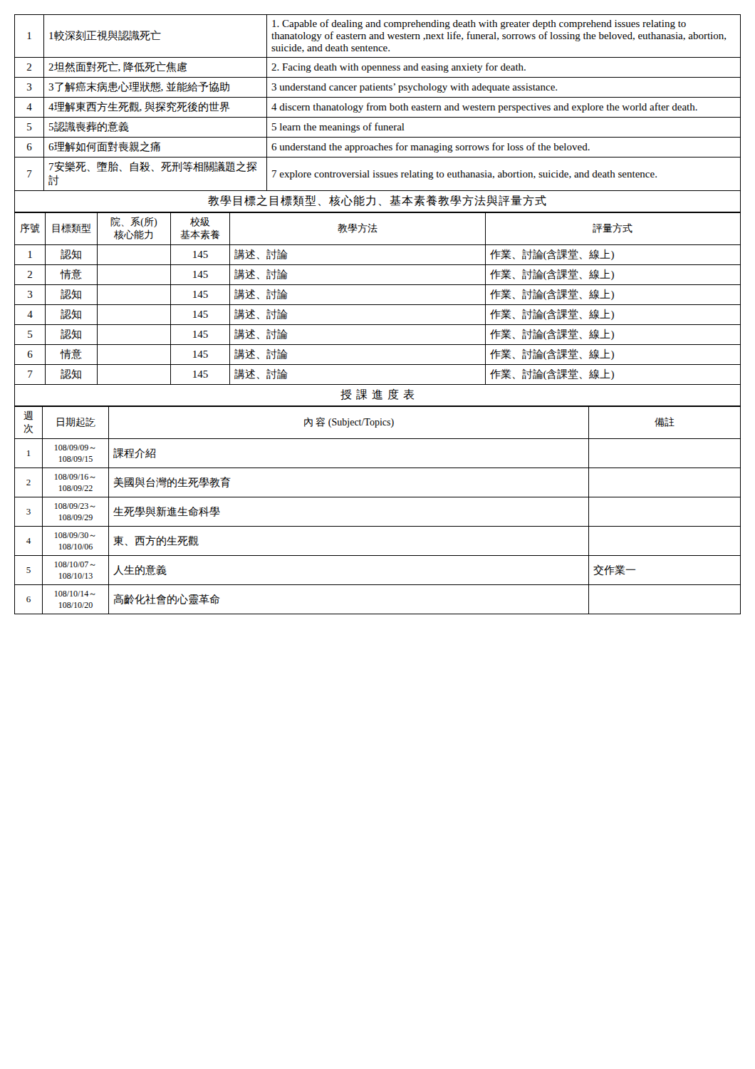| 1 | 1較深刻正視與認識死亡 | 1. Capable of dealing and comprehending death with greater depth comprehend issues relating to thanatology of eastern and western ,next life, funeral, sorrows of lossing the beloved, euthanasia, abortion, suicide, and death sentence. |
| 2 | 2坦然面對死亡, 降低死亡焦慮 | 2. Facing death with openness and easing anxiety for death. |
| 3 | 3了解癌末病患心理狀態, 並能給予協助 | 3 understand cancer patients’ psychology with adequate assistance. |
| 4 | 4理解東西方生死觀, 與探究死後的世界 | 4 discern thanatology from both eastern and western perspectives and explore the world after death. |
| 5 | 5認識喪葬的意義 | 5 learn the meanings of funeral |
| 6 | 6理解如何面對喪親之痛 | 6 understand the approaches for managing sorrows for loss of the beloved. |
| 7 | 7安樂死、墮胎、自殺、死刑等相關議題之探討 | 7 explore controversial issues relating to euthanasia, abortion, suicide, and death sentence. |
| 教學目標之目標類型、核心能力、基本素養教學方法與評量方式 |
| 序號 | 目標類型 | 院、系(所) 核心能力 | 校級 基本素養 | 教學方法 | 評量方式 |
| 1 | 認知 | | 145 | 講述、討論 | 作業、討論(含課堂、線上) |
| 2 | 情意 | | 145 | 講述、討論 | 作業、討論(含課堂、線上) |
| 3 | 認知 | | 145 | 講述、討論 | 作業、討論(含課堂、線上) |
| 4 | 認知 | | 145 | 講述、討論 | 作業、討論(含課堂、線上) |
| 5 | 認知 | | 145 | 講述、討論 | 作業、討論(含課堂、線上) |
| 6 | 情意 | | 145 | 講述、討論 | 作業、討論(含課堂、線上) |
| 7 | 認知 | | 145 | 講述、討論 | 作業、討論(含課堂、線上) |
| 授 課 進 度 表 |
| 週次 | 日期起訖 | 內 容 (Subject/Topics) | 備註 |
| 1 | 108/09/09～ 108/09/15 | 課程介紹 | |
| 2 | 108/09/16～ 108/09/22 | 美國與台灣的生死學教育 | |
| 3 | 108/09/23～ 108/09/29 | 生死學與新進生命科學 | |
| 4 | 108/09/30～ 108/10/06 | 東、西方的生死觀 | |
| 5 | 108/10/07～ 108/10/13 | 人生的意義 | 交作業一 |
| 6 | 108/10/14～ 108/10/20 | 高齡化社會的心靈革命 | |